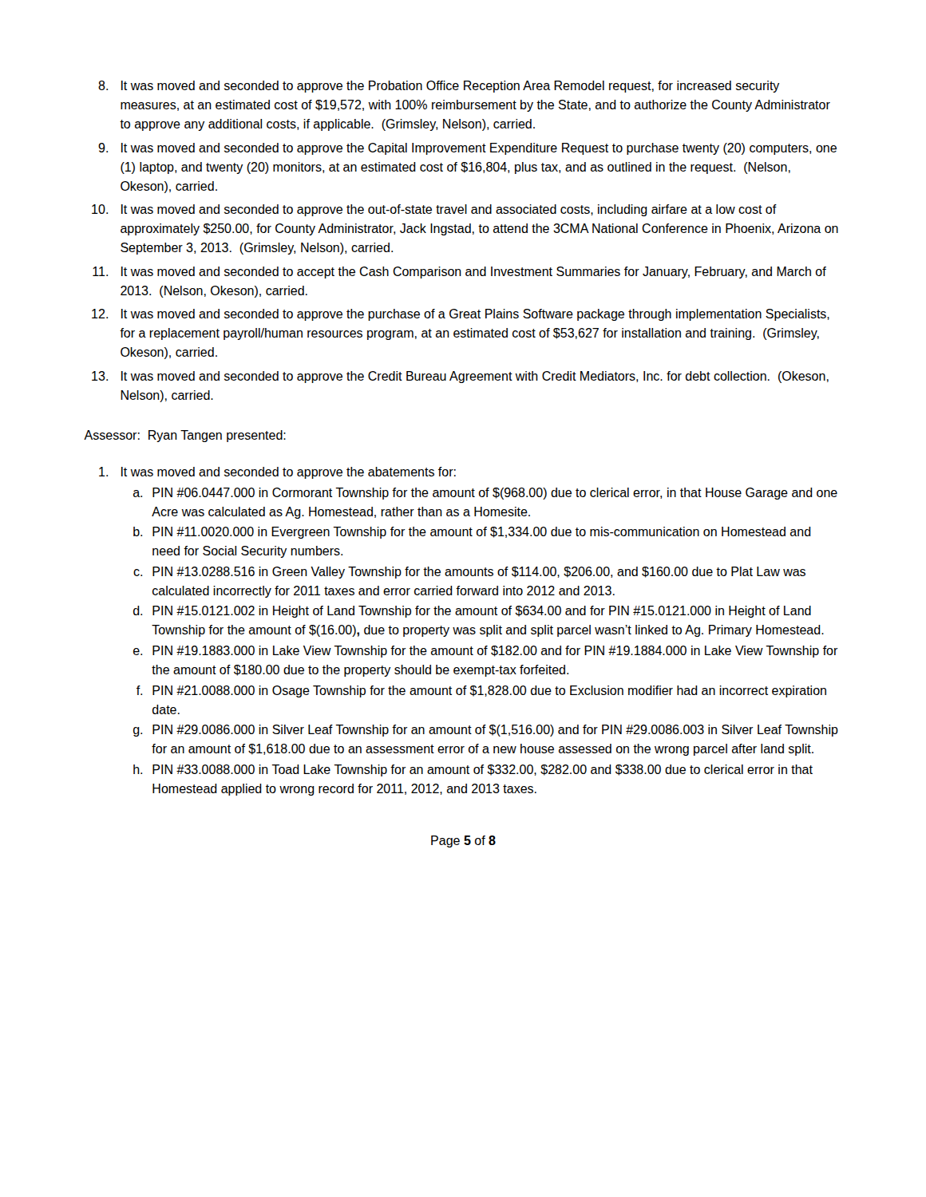It was moved and seconded to approve the Probation Office Reception Area Remodel request, for increased security measures, at an estimated cost of $19,572, with 100% reimbursement by the State, and to authorize the County Administrator to approve any additional costs, if applicable. (Grimsley, Nelson), carried.
It was moved and seconded to approve the Capital Improvement Expenditure Request to purchase twenty (20) computers, one (1) laptop, and twenty (20) monitors, at an estimated cost of $16,804, plus tax, and as outlined in the request. (Nelson, Okeson), carried.
It was moved and seconded to approve the out-of-state travel and associated costs, including airfare at a low cost of approximately $250.00, for County Administrator, Jack Ingstad, to attend the 3CMA National Conference in Phoenix, Arizona on September 3, 2013. (Grimsley, Nelson), carried.
It was moved and seconded to accept the Cash Comparison and Investment Summaries for January, February, and March of 2013. (Nelson, Okeson), carried.
It was moved and seconded to approve the purchase of a Great Plains Software package through implementation Specialists, for a replacement payroll/human resources program, at an estimated cost of $53,627 for installation and training. (Grimsley, Okeson), carried.
It was moved and seconded to approve the Credit Bureau Agreement with Credit Mediators, Inc. for debt collection. (Okeson, Nelson), carried.
Assessor: Ryan Tangen presented:
It was moved and seconded to approve the abatements for:
PIN #06.0447.000 in Cormorant Township for the amount of $(968.00) due to clerical error, in that House Garage and one Acre was calculated as Ag. Homestead, rather than as a Homesite.
PIN #11.0020.000 in Evergreen Township for the amount of $1,334.00 due to mis-communication on Homestead and need for Social Security numbers.
PIN #13.0288.516 in Green Valley Township for the amounts of $114.00, $206.00, and $160.00 due to Plat Law was calculated incorrectly for 2011 taxes and error carried forward into 2012 and 2013.
PIN #15.0121.002 in Height of Land Township for the amount of $634.00 and for PIN #15.0121.000 in Height of Land Township for the amount of $(16.00), due to property was split and split parcel wasn’t linked to Ag. Primary Homestead.
PIN #19.1883.000 in Lake View Township for the amount of $182.00 and for PIN #19.1884.000 in Lake View Township for the amount of $180.00 due to the property should be exempt-tax forfeited.
PIN #21.0088.000 in Osage Township for the amount of $1,828.00 due to Exclusion modifier had an incorrect expiration date.
PIN #29.0086.000 in Silver Leaf Township for an amount of $(1,516.00) and for PIN #29.0086.003 in Silver Leaf Township for an amount of $1,618.00 due to an assessment error of a new house assessed on the wrong parcel after land split.
PIN #33.0088.000 in Toad Lake Township for an amount of $332.00, $282.00 and $338.00 due to clerical error in that Homestead applied to wrong record for 2011, 2012, and 2013 taxes.
Page 5 of 8